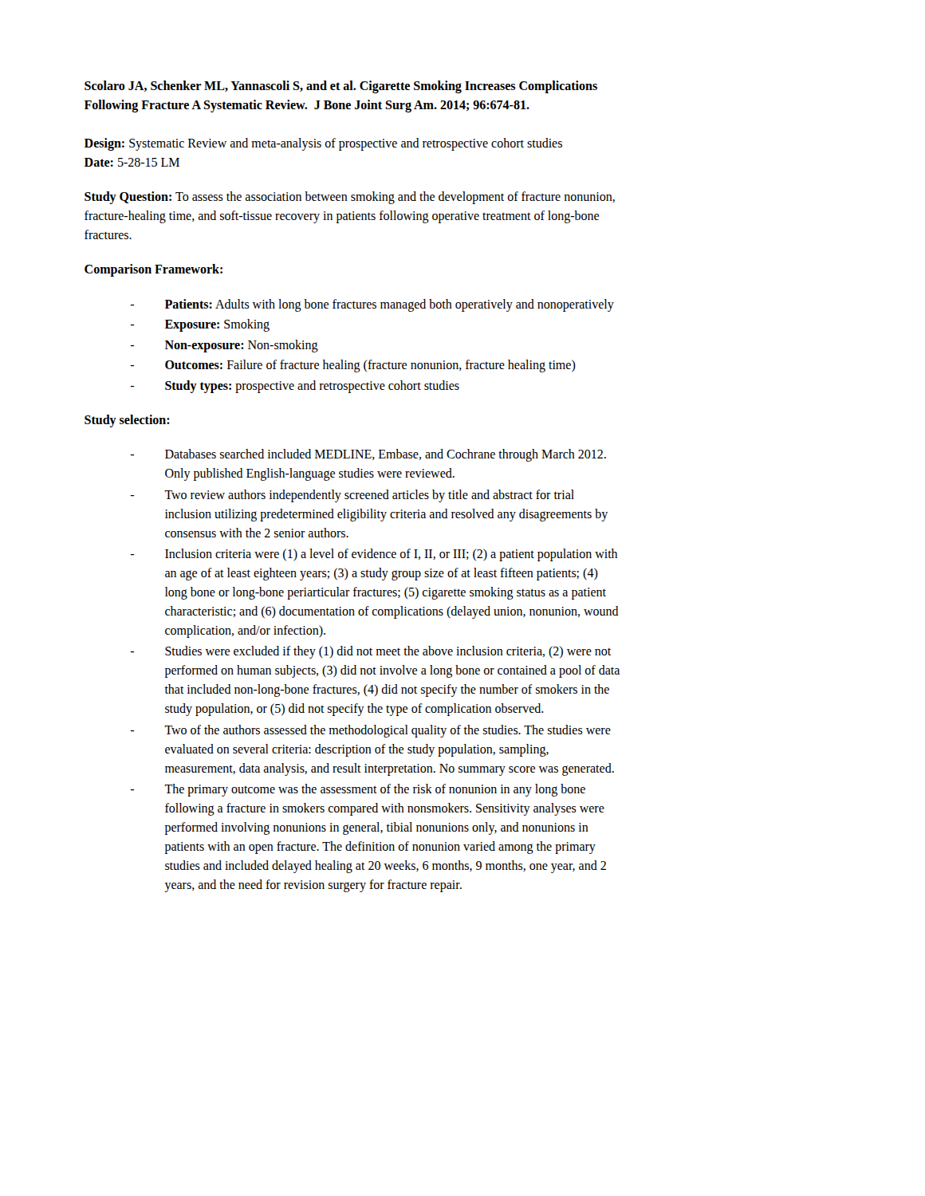Scolaro JA, Schenker ML, Yannascoli S, and et al. Cigarette Smoking Increases Complications Following Fracture A Systematic Review. J Bone Joint Surg Am. 2014; 96:674-81.
Design: Systematic Review and meta-analysis of prospective and retrospective cohort studies
Date: 5-28-15 LM
Study Question: To assess the association between smoking and the development of fracture nonunion, fracture-healing time, and soft-tissue recovery in patients following operative treatment of long-bone fractures.
Comparison Framework:
Patients: Adults with long bone fractures managed both operatively and nonoperatively
Exposure: Smoking
Non-exposure: Non-smoking
Outcomes: Failure of fracture healing (fracture nonunion, fracture healing time)
Study types: prospective and retrospective cohort studies
Study selection:
Databases searched included MEDLINE, Embase, and Cochrane through March 2012. Only published English-language studies were reviewed.
Two review authors independently screened articles by title and abstract for trial inclusion utilizing predetermined eligibility criteria and resolved any disagreements by consensus with the 2 senior authors.
Inclusion criteria were (1) a level of evidence of I, II, or III; (2) a patient population with an age of at least eighteen years; (3) a study group size of at least fifteen patients; (4) long bone or long-bone periarticular fractures; (5) cigarette smoking status as a patient characteristic; and (6) documentation of complications (delayed union, nonunion, wound complication, and/or infection).
Studies were excluded if they (1) did not meet the above inclusion criteria, (2) were not performed on human subjects, (3) did not involve a long bone or contained a pool of data that included non-long-bone fractures, (4) did not specify the number of smokers in the study population, or (5) did not specify the type of complication observed.
Two of the authors assessed the methodological quality of the studies. The studies were evaluated on several criteria: description of the study population, sampling, measurement, data analysis, and result interpretation. No summary score was generated.
The primary outcome was the assessment of the risk of nonunion in any long bone following a fracture in smokers compared with nonsmokers. Sensitivity analyses were performed involving nonunions in general, tibial nonunions only, and nonunions in patients with an open fracture. The definition of nonunion varied among the primary studies and included delayed healing at 20 weeks, 6 months, 9 months, one year, and 2 years, and the need for revision surgery for fracture repair.